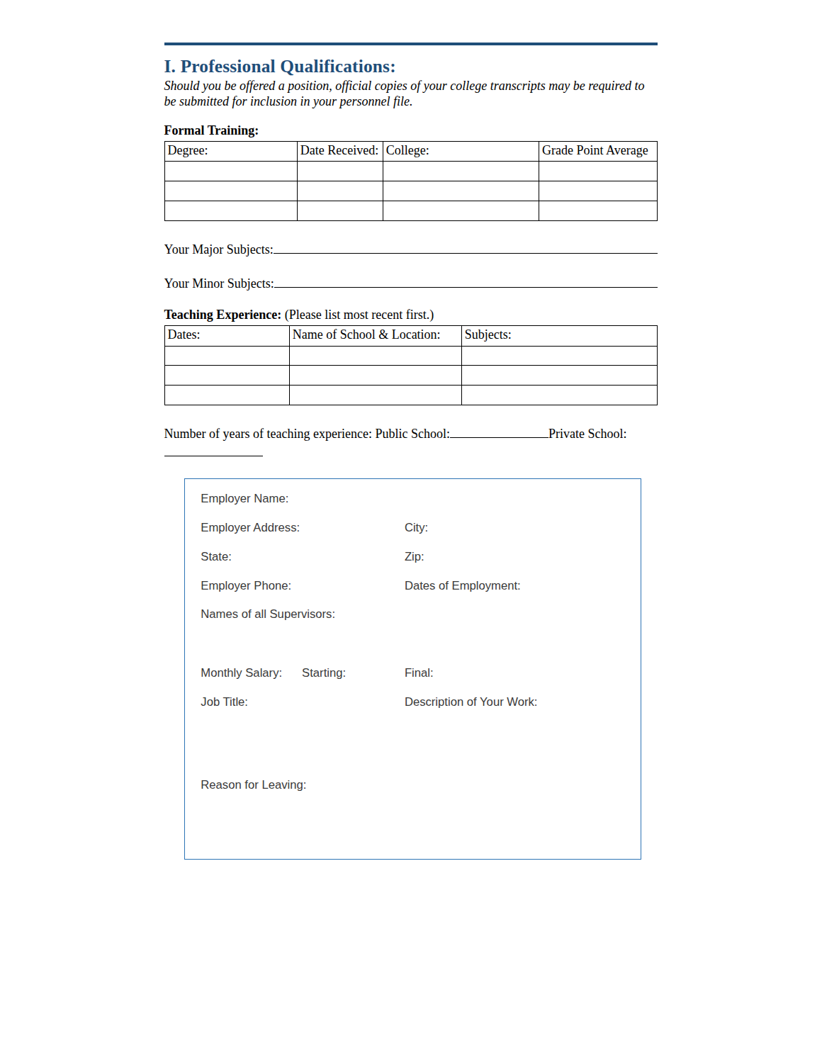I. Professional Qualifications:
Should you be offered a position, official copies of your college transcripts may be required to be submitted for inclusion in your personnel file.
Formal Training:
| Degree: | Date Received: | College: | Grade Point Average |
Your Major Subjects:
Your Minor Subjects:
Teaching Experience: (Please list most recent first.)
| Dates: | Name of School & Location: | Subjects: |
Number of years of teaching experience: Public School: Private School:
Employer Name:
Employer Address:
City:
State:
Zip:
Employer Phone:
Dates of Employment:
Names of all Supervisors:
Monthly Salary: Starting:
Final:
Job Title:
Description of Your Work:
Reason for Leaving: